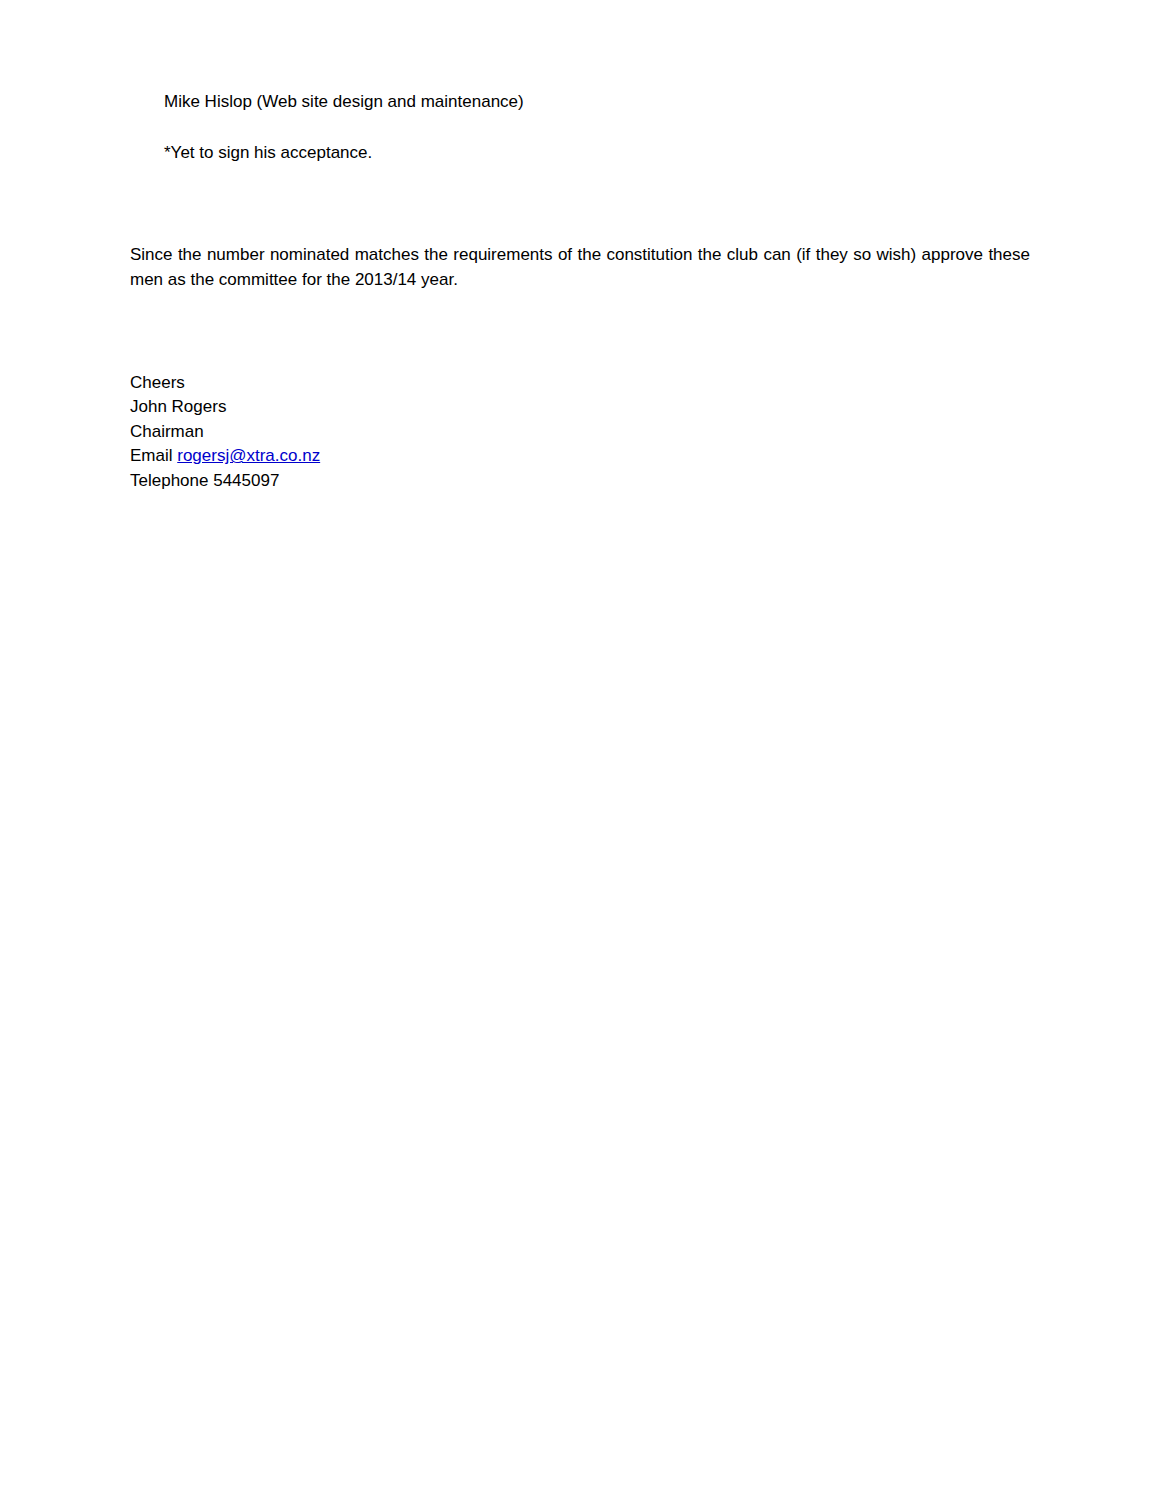Mike Hislop (Web site design and maintenance)
*Yet to sign his acceptance.
Since the number nominated matches the requirements of the constitution the club can (if they so wish) approve these men as the committee for the 2013/14 year.
Cheers
John Rogers
Chairman
Email rogersj@xtra.co.nz
Telephone 5445097